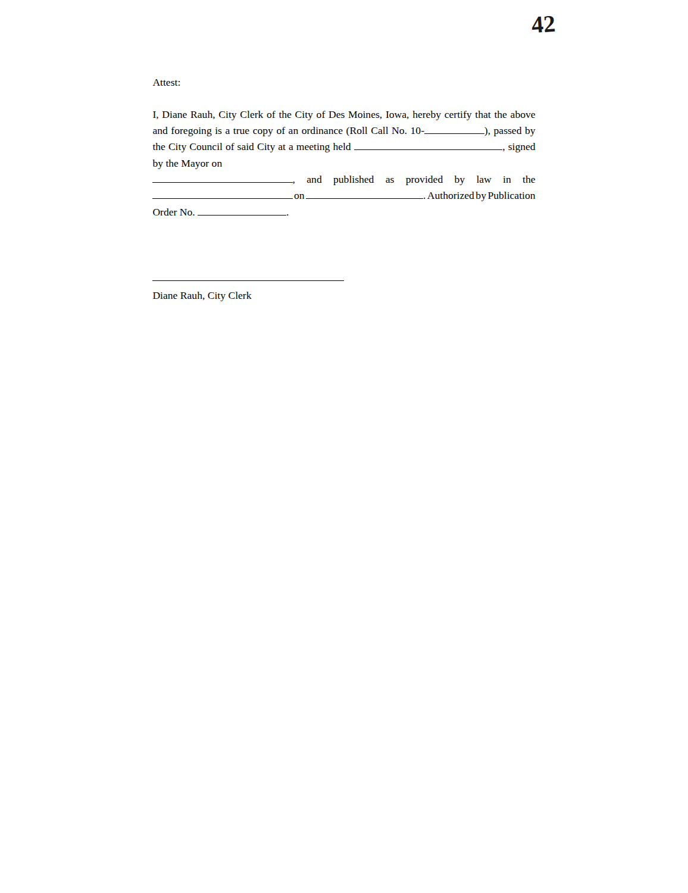42
Attest:
I, Diane Rauh, City Clerk of the City of Des Moines, Iowa, hereby certify that the above and foregoing is a true copy of an ordinance (Roll Call No. 10- ), passed by the City Council of said City at a meeting held , signed by the Mayor on
, and published as provided by law in the
on . Authorized by Publication
Order No. .
Diane Rauh, City Clerk